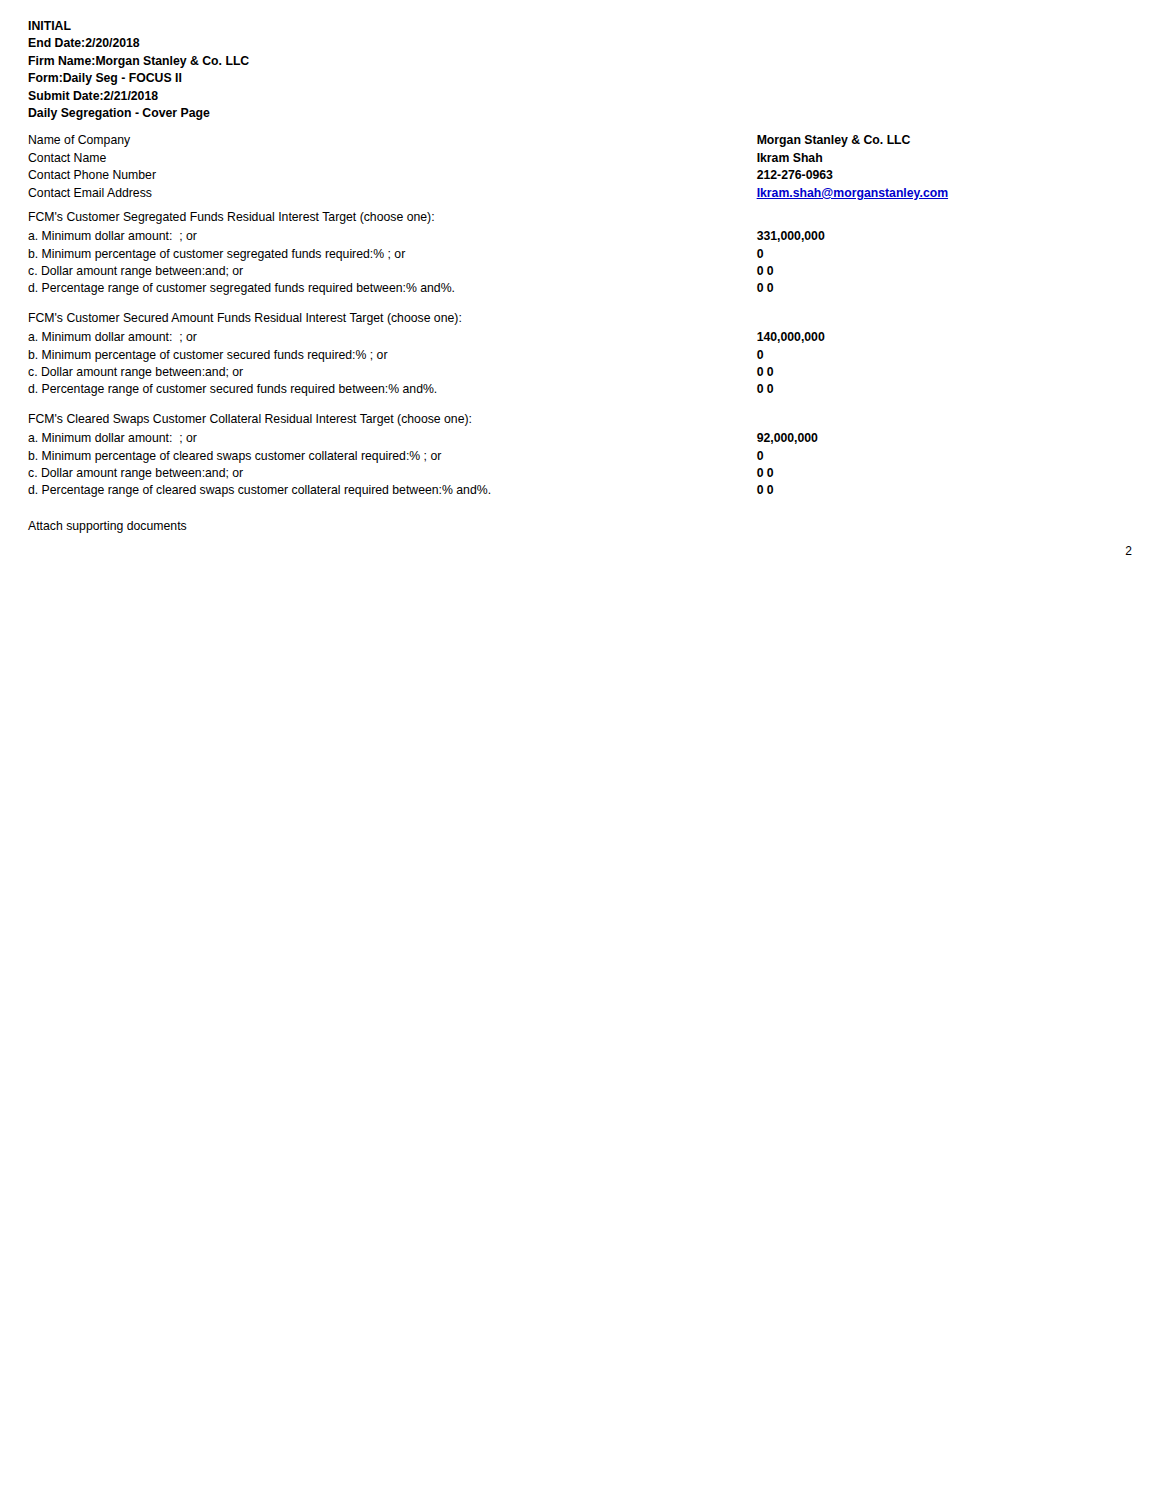INITIAL
End Date:2/20/2018
Firm Name:Morgan Stanley & Co. LLC
Form:Daily Seg - FOCUS II
Submit Date:2/21/2018
Daily Segregation - Cover Page
| Name of Company | Morgan Stanley & Co. LLC |
| Contact Name | Ikram Shah |
| Contact Phone Number | 212-276-0963 |
| Contact Email Address | Ikram.shah@morganstanley.com |
FCM's Customer Segregated Funds Residual Interest Target (choose one):
| a. Minimum dollar amount: ; or | 331,000,000 |
| b. Minimum percentage of customer segregated funds required:% ; or | 0 |
| c. Dollar amount range between:and; or | 0 0 |
| d. Percentage range of customer segregated funds required between:% and%. | 0 0 |
FCM's Customer Secured Amount Funds Residual Interest Target (choose one):
| a. Minimum dollar amount: ; or | 140,000,000 |
| b. Minimum percentage of customer secured funds required:% ; or | 0 |
| c. Dollar amount range between:and; or | 0 0 |
| d. Percentage range of customer secured funds required between:% and%. | 0 0 |
FCM's Cleared Swaps Customer Collateral Residual Interest Target (choose one):
| a. Minimum dollar amount: ; or | 92,000,000 |
| b. Minimum percentage of cleared swaps customer collateral required:% ; or | 0 |
| c. Dollar amount range between:and; or | 0 0 |
| d. Percentage range of cleared swaps customer collateral required between:% and%. | 0 0 |
Attach supporting documents
2